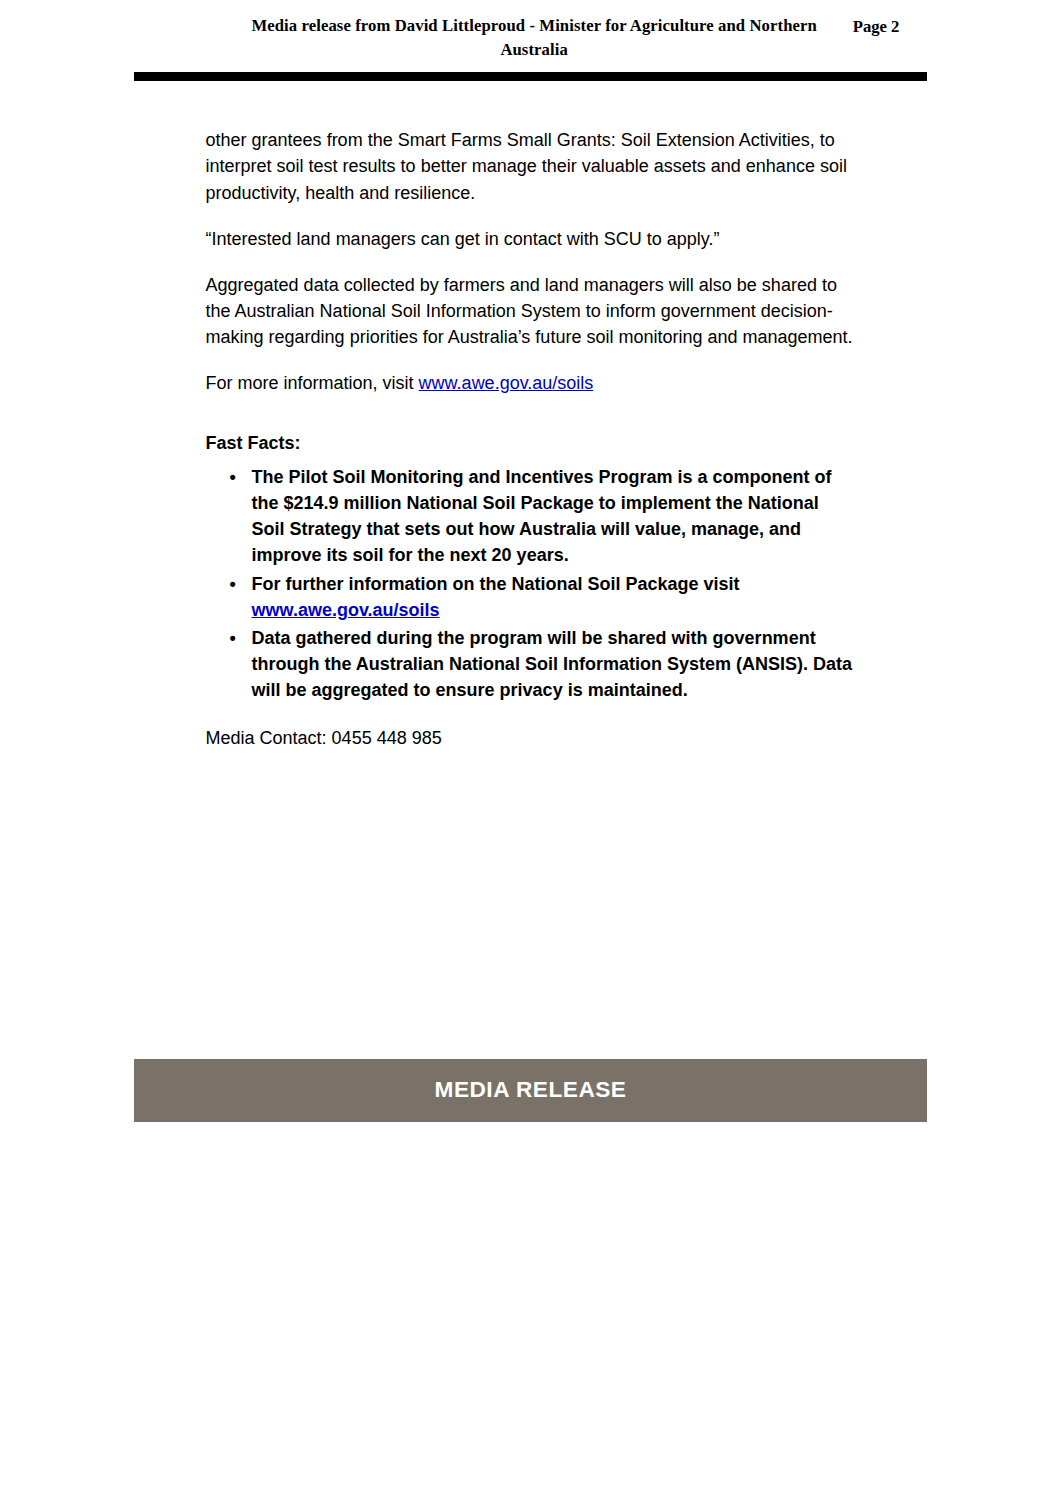Media release from David Littleproud - Minister for Agriculture and Northern Australia
Page 2
other grantees from the Smart Farms Small Grants: Soil Extension Activities, to interpret soil test results to better manage their valuable assets and enhance soil productivity, health and resilience.
“Interested land managers can get in contact with SCU to apply.”
Aggregated data collected by farmers and land managers will also be shared to the Australian National Soil Information System to inform government decision-making regarding priorities for Australia’s future soil monitoring and management.
For more information, visit www.awe.gov.au/soils
Fast Facts:
The Pilot Soil Monitoring and Incentives Program is a component of the $214.9 million National Soil Package to implement the National Soil Strategy that sets out how Australia will value, manage, and improve its soil for the next 20 years.
For further information on the National Soil Package visit www.awe.gov.au/soils
Data gathered during the program will be shared with government through the Australian National Soil Information System (ANSIS). Data will be aggregated to ensure privacy is maintained.
Media Contact: 0455 448 985
MEDIA RELEASE